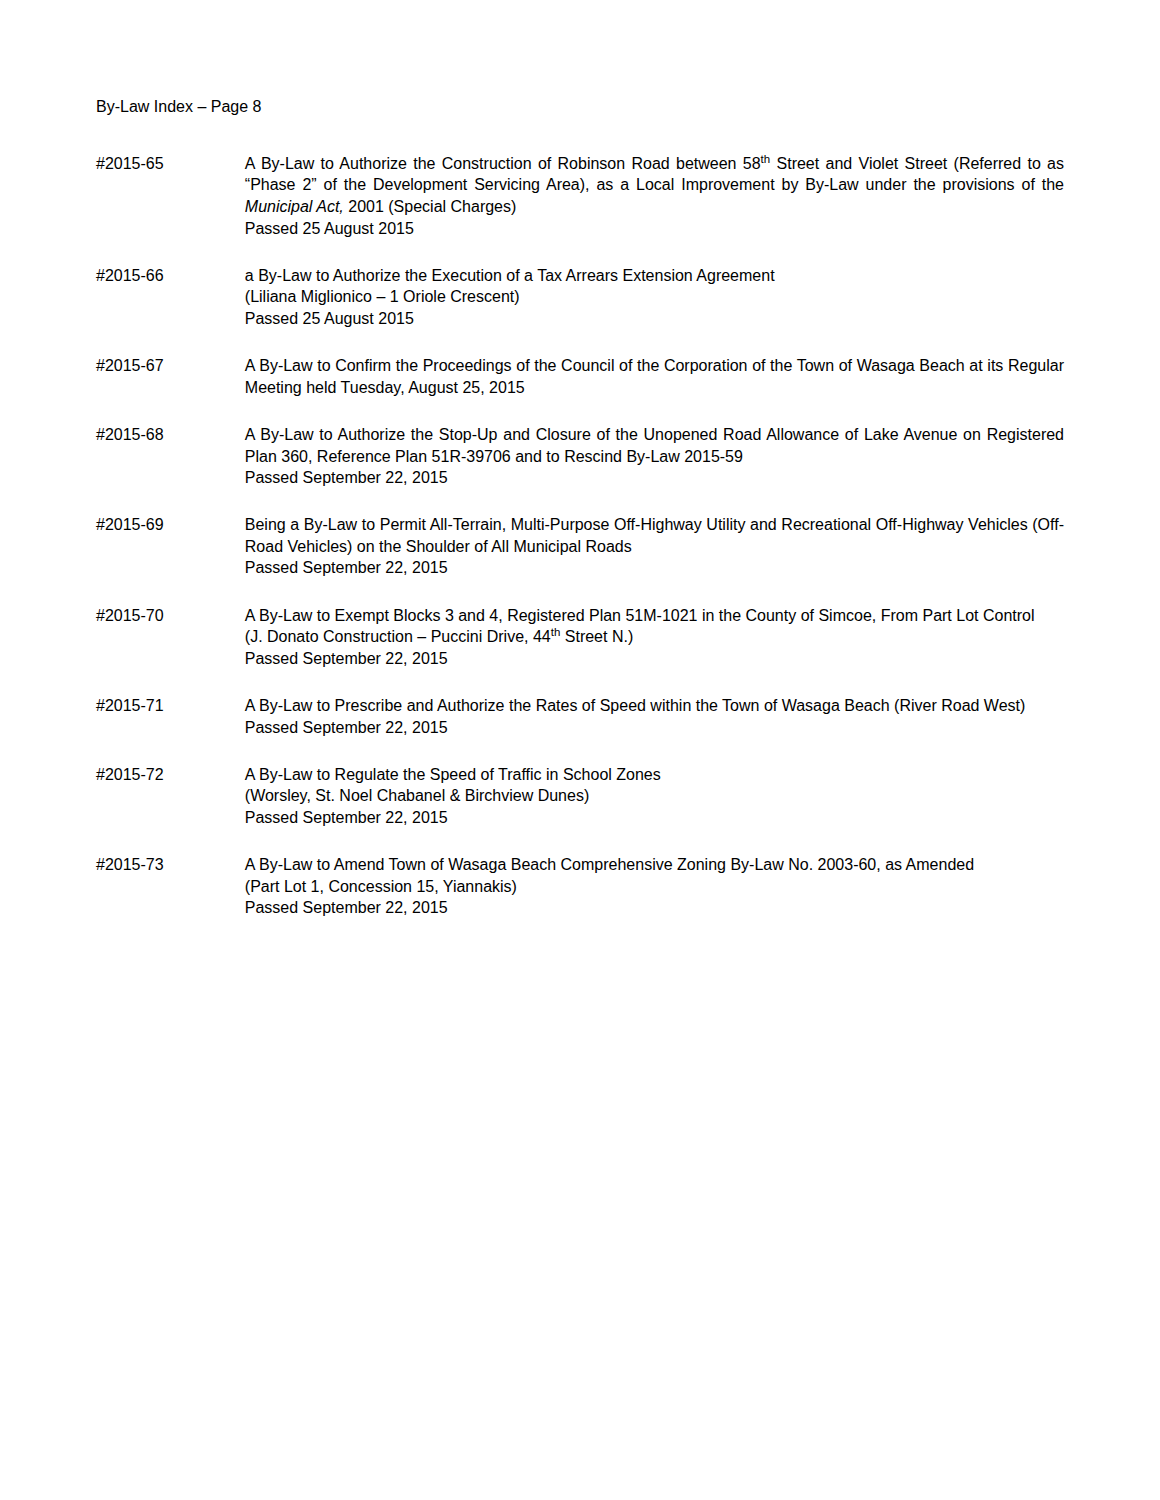By-Law Index – Page 8
| #2015-65 | A By-Law to Authorize the Construction of Robinson Road between 58 th Street and Violet Street (Referred to as “Phase 2” of the Development Servicing Area), as a Local Improvement by By-Law under the provisions of the Municipal Act, 2001 (Special Charges) Passed 25 August 2015 |
| #2015-66 | a By-Law to Authorize the Execution of a Tax Arrears Extension Agreement (Liliana Miglionico – 1 Oriole Crescent) Passed 25 August 2015 |
| #2015-67 | A By-Law to Confirm the Proceedings of the Council of the Corporation of the Town of Wasaga Beach at its Regular Meeting held Tuesday, August 25, 2015 |
| #2015-68 | A By-Law to Authorize the Stop-Up and Closure of the Unopened Road Allowance of Lake Avenue on Registered Plan 360, Reference Plan 51R-39706 and to Rescind By-Law 2015-59 Passed September 22, 2015 |
| #2015-69 | Being a By-Law to Permit All-Terrain, Multi-Purpose Off-Highway Utility and Recreational Off-Highway Vehicles (Off-Road Vehicles) on the Shoulder of All Municipal Roads Passed September 22, 2015 |
| #2015-70 | A By-Law to Exempt Blocks 3 and 4, Registered Plan 51M-1021 in the County of Simcoe, From Part Lot Control (J. Donato Construction – Puccini Drive, 44 th Street N.) Passed September 22, 2015 |
| #2015-71 | A By-Law to Prescribe and Authorize the Rates of Speed within the Town of Wasaga Beach (River Road West) Passed September 22, 2015 |
| #2015-72 | A By-Law to Regulate the Speed of Traffic in School Zones (Worsley, St. Noel Chabanel & Birchview Dunes) Passed September 22, 2015 |
| #2015-73 | A By-Law to Amend Town of Wasaga Beach Comprehensive Zoning By-Law No. 2003-60, as Amended (Part Lot 1, Concession 15, Yiannakis) Passed September 22, 2015 |